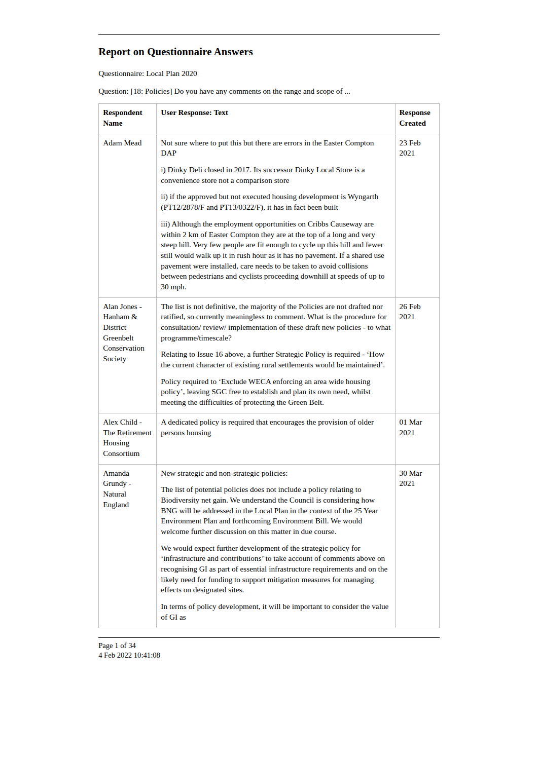Report on Questionnaire Answers
Questionnaire: Local Plan 2020
Question: [18: Policies] Do you have any comments on the range and scope of ...
| Respondent Name | User Response: Text | Response Created |
| --- | --- | --- |
| Adam Mead | Not sure where to put this but there are errors in the Easter Compton DAP i) Dinky Deli closed in 2017. Its successor Dinky Local Store is a convenience store not a comparison store ii) if the approved but not executed housing development is Wyngarth (PT12/2878/F and PT13/0322/F), it has in fact been built iii) Although the employment opportunities on Cribbs Causeway are within 2 km of Easter Compton they are at the top of a long and very steep hill. Very few people are fit enough to cycle up this hill and fewer still would walk up it in rush hour as it has no pavement. If a shared use pavement were installed, care needs to be taken to avoid collisions between pedestrians and cyclists proceeding downhill at speeds of up to 30 mph. | 23 Feb 2021 |
| Alan Jones - Hanham & District Greenbelt Conservation Society | The list is not definitive, the majority of the Policies are not drafted nor ratified, so currently meaningless to comment. What is the procedure for consultation/ review/ implementation of these draft new policies - to what programme/timescale? Relating to Issue 16 above, a further Strategic Policy is required - ‘How the current character of existing rural settlements would be maintained’. Policy required to ‘Exclude WECA enforcing an area wide housing policy’, leaving SGC free to establish and plan its own need, whilst meeting the difficulties of protecting the Green Belt. | 26 Feb 2021 |
| Alex Child - The Retirement Housing Consortium | A dedicated policy is required that encourages the provision of older persons housing | 01 Mar 2021 |
| Amanda Grundy - Natural England | New strategic and non-strategic policies: The list of potential policies does not include a policy relating to Biodiversity net gain. We understand the Council is considering how BNG will be addressed in the Local Plan in the context of the 25 Year Environment Plan and forthcoming Environment Bill. We would welcome further discussion on this matter in due course. We would expect further development of the strategic policy for ‘infrastructure and contributions’ to take account of comments above on recognising GI as part of essential infrastructure requirements and on the likely need for funding to support mitigation measures for managing effects on designated sites. In terms of policy development, it will be important to consider the value of GI as | 30 Mar 2021 |
Page 1 of 34
4 Feb 2022 10:41:08